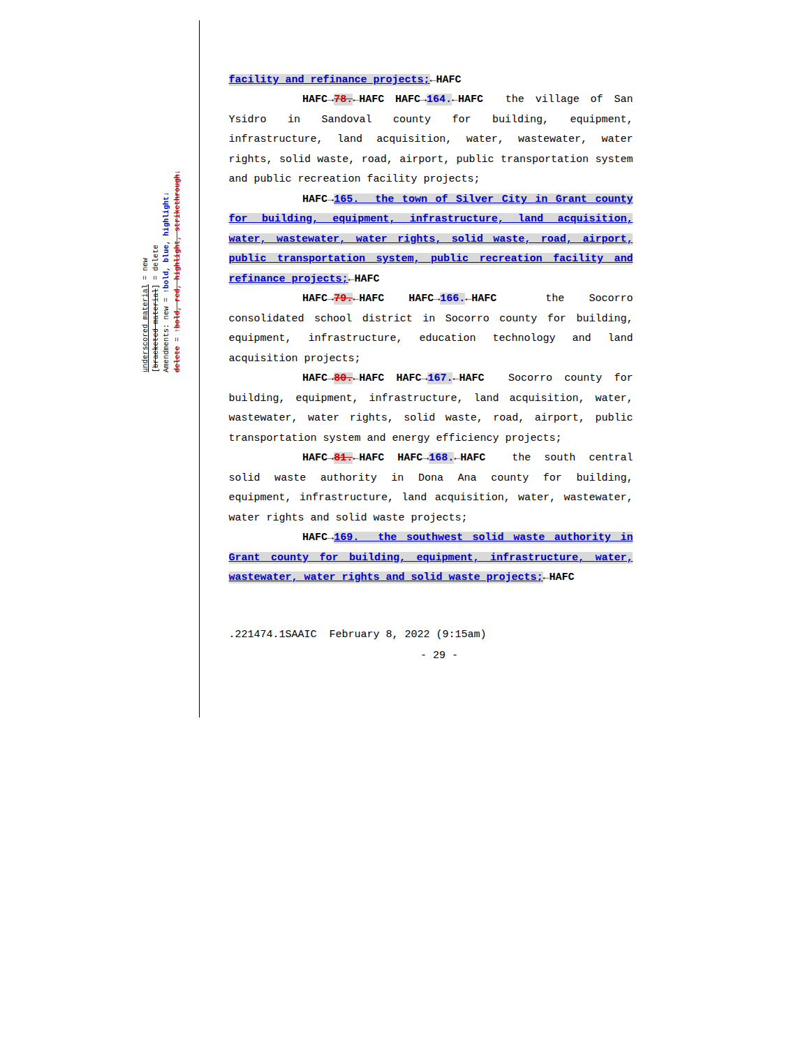underscored material = new
[bracketed material] = delete
Amendments: new = ↑bold, blue, highlight↓
delete = ↑bold, red, highlight, strikethrough↓
facility and refinance projects;←HAFC
HAFC→78.←HAFC HAFC→164.←HAFC the village of San Ysidro in Sandoval county for building, equipment, infrastructure, land acquisition, water, wastewater, water rights, solid waste, road, airport, public transportation system and public recreation facility projects;
HAFC→165. the town of Silver City in Grant county for building, equipment, infrastructure, land acquisition, water, wastewater, water rights, solid waste, road, airport, public transportation system, public recreation facility and refinance projects;←HAFC
HAFC→79.←HAFC HAFC→166.←HAFC the Socorro consolidated school district in Socorro county for building, equipment, infrastructure, education technology and land acquisition projects;
HAFC→80.←HAFC HAFC→167.←HAFC Socorro county for building, equipment, infrastructure, land acquisition, water, wastewater, water rights, solid waste, road, airport, public transportation system and energy efficiency projects;
HAFC→81.←HAFC HAFC→168.←HAFC the south central solid waste authority in Dona Ana county for building, equipment, infrastructure, land acquisition, water, wastewater, water rights and solid waste projects;
HAFC→169. the southwest solid waste authority in Grant county for building, equipment, infrastructure, water, wastewater, water rights and solid waste projects;←HAFC
.221474.1SAAIC February 8, 2022 (9:15am)
- 29 -